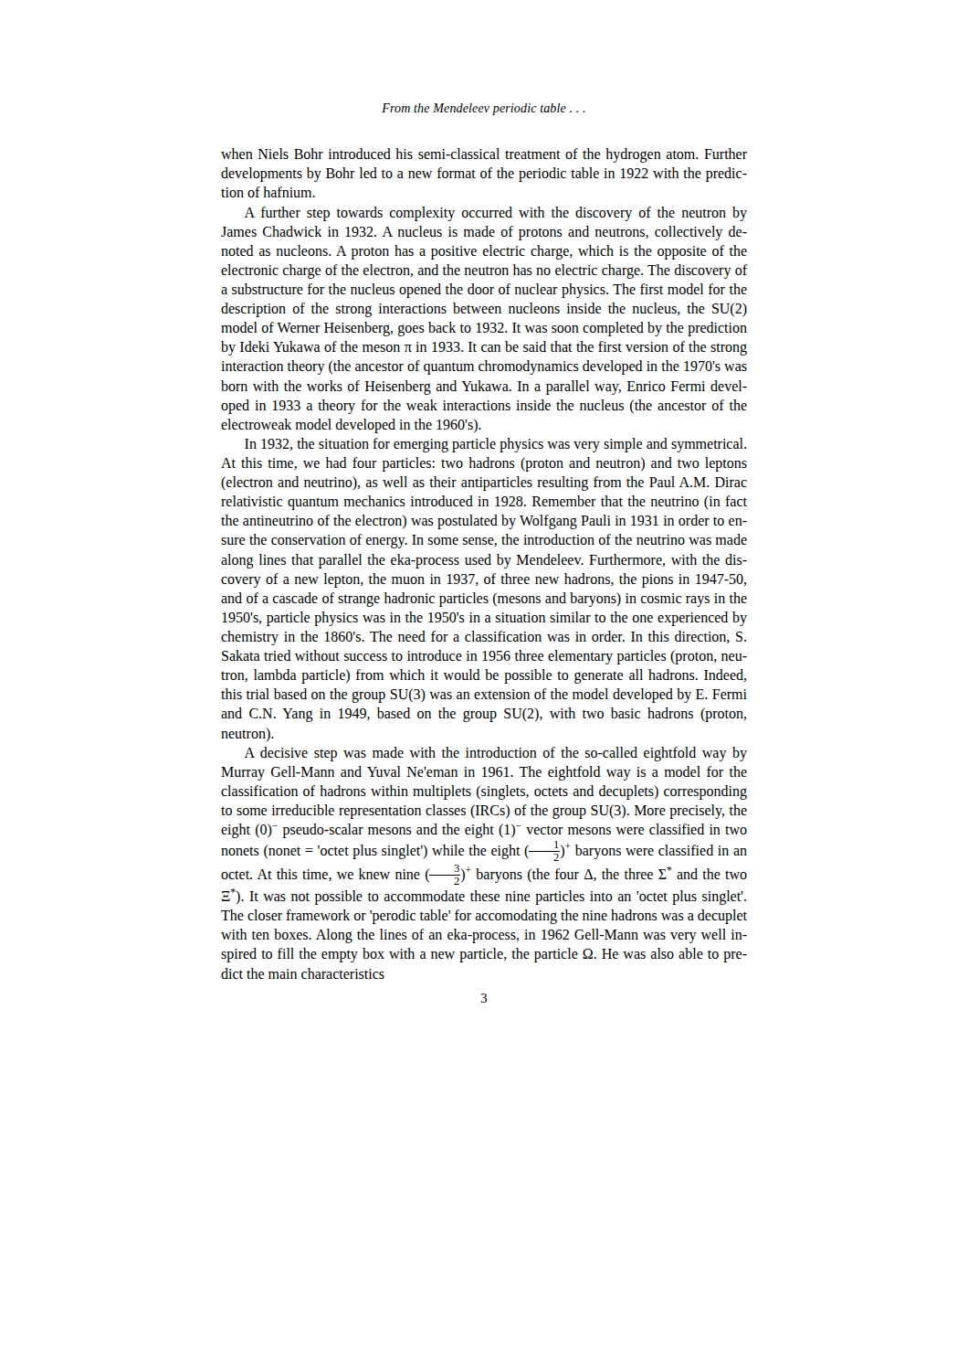From the Mendeleev periodic table . . .
when Niels Bohr introduced his semi-classical treatment of the hydrogen atom. Further developments by Bohr led to a new format of the periodic table in 1922 with the prediction of hafnium.
A further step towards complexity occurred with the discovery of the neutron by James Chadwick in 1932. A nucleus is made of protons and neutrons, collectively denoted as nucleons. A proton has a positive electric charge, which is the opposite of the electronic charge of the electron, and the neutron has no electric charge. The discovery of a substructure for the nucleus opened the door of nuclear physics. The first model for the description of the strong interactions between nucleons inside the nucleus, the SU(2) model of Werner Heisenberg, goes back to 1932. It was soon completed by the prediction by Ideki Yukawa of the meson π in 1933. It can be said that the first version of the strong interaction theory (the ancestor of quantum chromodynamics developed in the 1970's was born with the works of Heisenberg and Yukawa. In a parallel way, Enrico Fermi developed in 1933 a theory for the weak interactions inside the nucleus (the ancestor of the electroweak model developed in the 1960's).
In 1932, the situation for emerging particle physics was very simple and symmetrical. At this time, we had four particles: two hadrons (proton and neutron) and two leptons (electron and neutrino), as well as their antiparticles resulting from the Paul A.M. Dirac relativistic quantum mechanics introduced in 1928. Remember that the neutrino (in fact the antineutrino of the electron) was postulated by Wolfgang Pauli in 1931 in order to ensure the conservation of energy. In some sense, the introduction of the neutrino was made along lines that parallel the eka-process used by Mendeleev. Furthermore, with the discovery of a new lepton, the muon in 1937, of three new hadrons, the pions in 1947-50, and of a cascade of strange hadronic particles (mesons and baryons) in cosmic rays in the 1950's, particle physics was in the 1950's in a situation similar to the one experienced by chemistry in the 1860's. The need for a classification was in order. In this direction, S. Sakata tried without success to introduce in 1956 three elementary particles (proton, neutron, lambda particle) from which it would be possible to generate all hadrons. Indeed, this trial based on the group SU(3) was an extension of the model developed by E. Fermi and C.N. Yang in 1949, based on the group SU(2), with two basic hadrons (proton, neutron).
A decisive step was made with the introduction of the so-called eightfold way by Murray Gell-Mann and Yuval Ne'eman in 1961. The eightfold way is a model for the classification of hadrons within multiplets (singlets, octets and decuplets) corresponding to some irreducible representation classes (IRCs) of the group SU(3). More precisely, the eight (0)− pseudo-scalar mesons and the eight (1)− vector mesons were classified in two nonets (nonet = 'octet plus singlet') while the eight (12)+ baryons were classified in an octet. At this time, we knew nine (32)+ baryons (the four Δ, the three Σ* and the two Ξ*). It was not possible to accommodate these nine particles into an 'octet plus singlet'. The closer framework or 'perodic table' for accomodating the nine hadrons was a decuplet with ten boxes. Along the lines of an eka-process, in 1962 Gell-Mann was very well inspired to fill the empty box with a new particle, the particle Ω. He was also able to predict the main characteristics
3